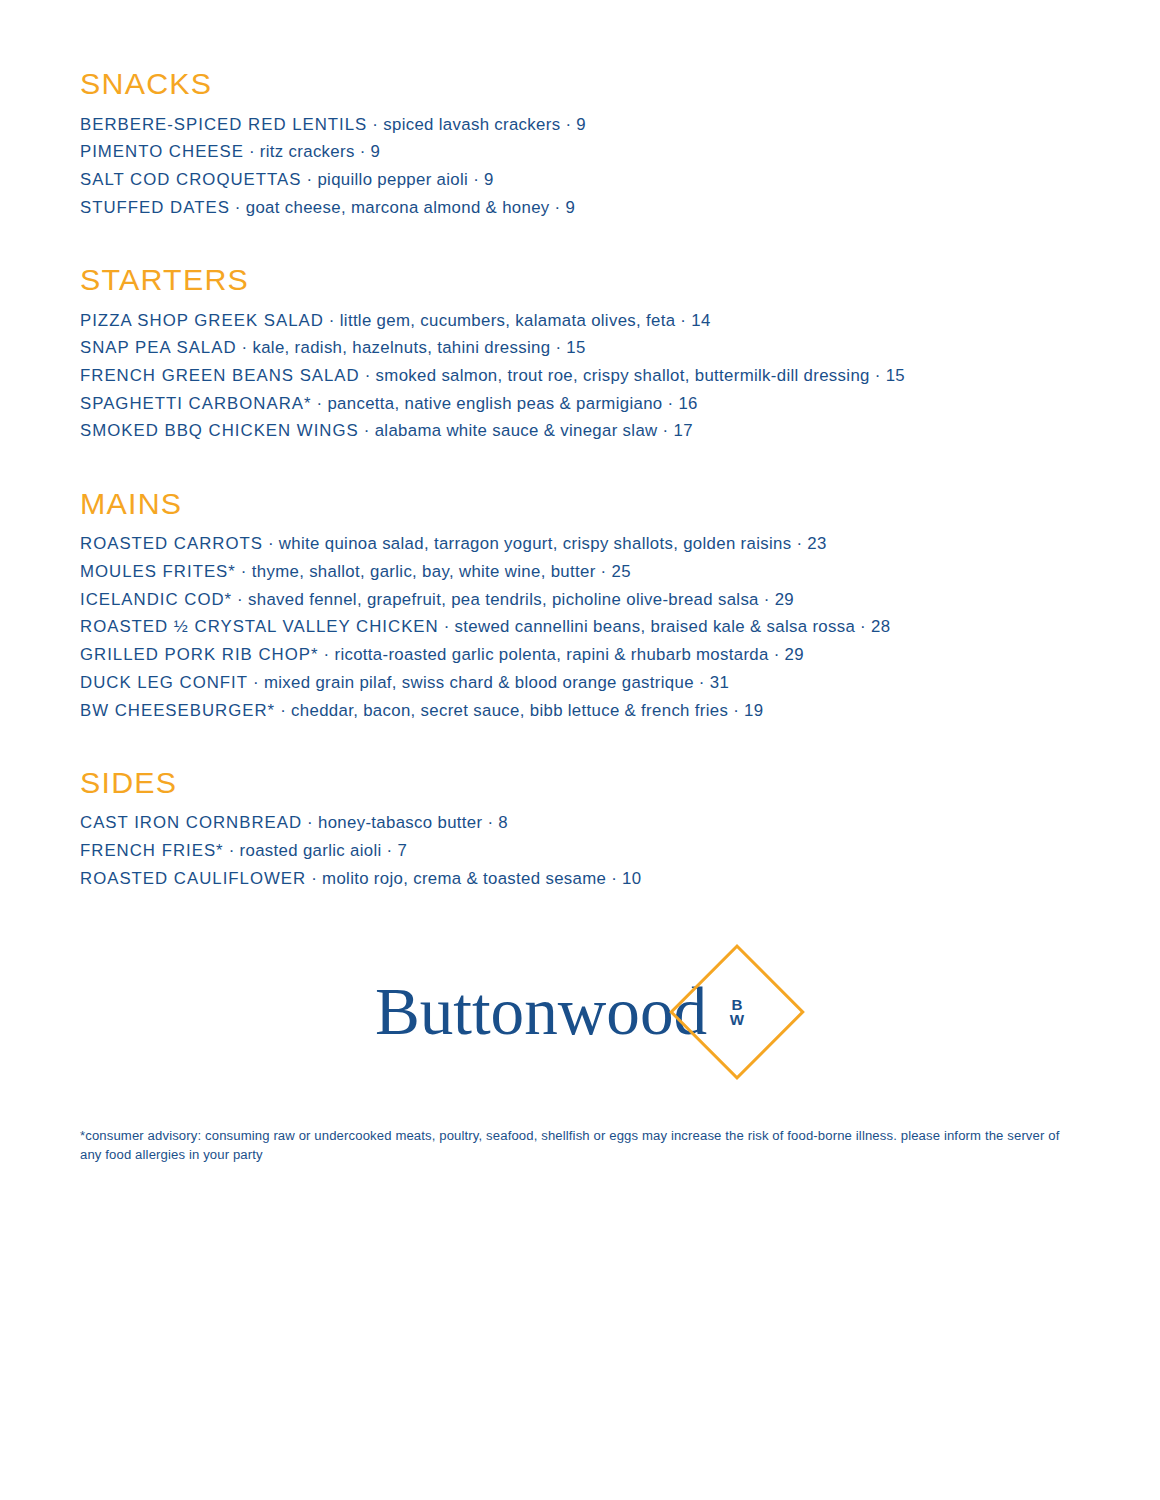SNACKS
BERBERE-SPICED RED LENTILS · spiced lavash crackers · 9
PIMENTO CHEESE · ritz crackers · 9
SALT COD CROQUETTAS · piquillo pepper aioli · 9
STUFFED DATES · goat cheese, marcona almond & honey · 9
STARTERS
PIZZA SHOP GREEK SALAD · little gem, cucumbers, kalamata olives, feta · 14
SNAP PEA SALAD · kale, radish, hazelnuts, tahini dressing · 15
FRENCH GREEN BEANS SALAD · smoked salmon, trout roe, crispy shallot, buttermilk-dill dressing · 15
SPAGHETTI CARBONARA* · pancetta, native english peas & parmigiano · 16
SMOKED BBQ CHICKEN WINGS · alabama white sauce & vinegar slaw · 17
MAINS
ROASTED CARROTS · white quinoa salad, tarragon yogurt, crispy shallots, golden raisins · 23
MOULES FRITES* · thyme, shallot, garlic, bay, white wine, butter · 25
ICELANDIC COD* · shaved fennel, grapefruit, pea tendrils, picholine olive-bread salsa · 29
ROASTED ½ CRYSTAL VALLEY CHICKEN · stewed cannellini beans, braised kale & salsa rossa · 28
GRILLED PORK RIB CHOP* · ricotta-roasted garlic polenta, rapini & rhubarb mostarda · 29
DUCK LEG CONFIT · mixed grain pilaf, swiss chard & blood orange gastrique · 31
BW CHEESEBURGER* · cheddar, bacon, secret sauce, bibb lettuce & french fries · 19
SIDES
CAST IRON CORNBREAD · honey-tabasco butter · 8
FRENCH FRIES* · roasted garlic aioli · 7
ROASTED CAULIFLOWER · molito rojo, crema & toasted sesame · 10
Buttonwood B
W
*consumer advisory: consuming raw or undercooked meats, poultry, seafood, shellfish or eggs may increase the risk of food-borne illness. please inform the server of any food allergies in your party